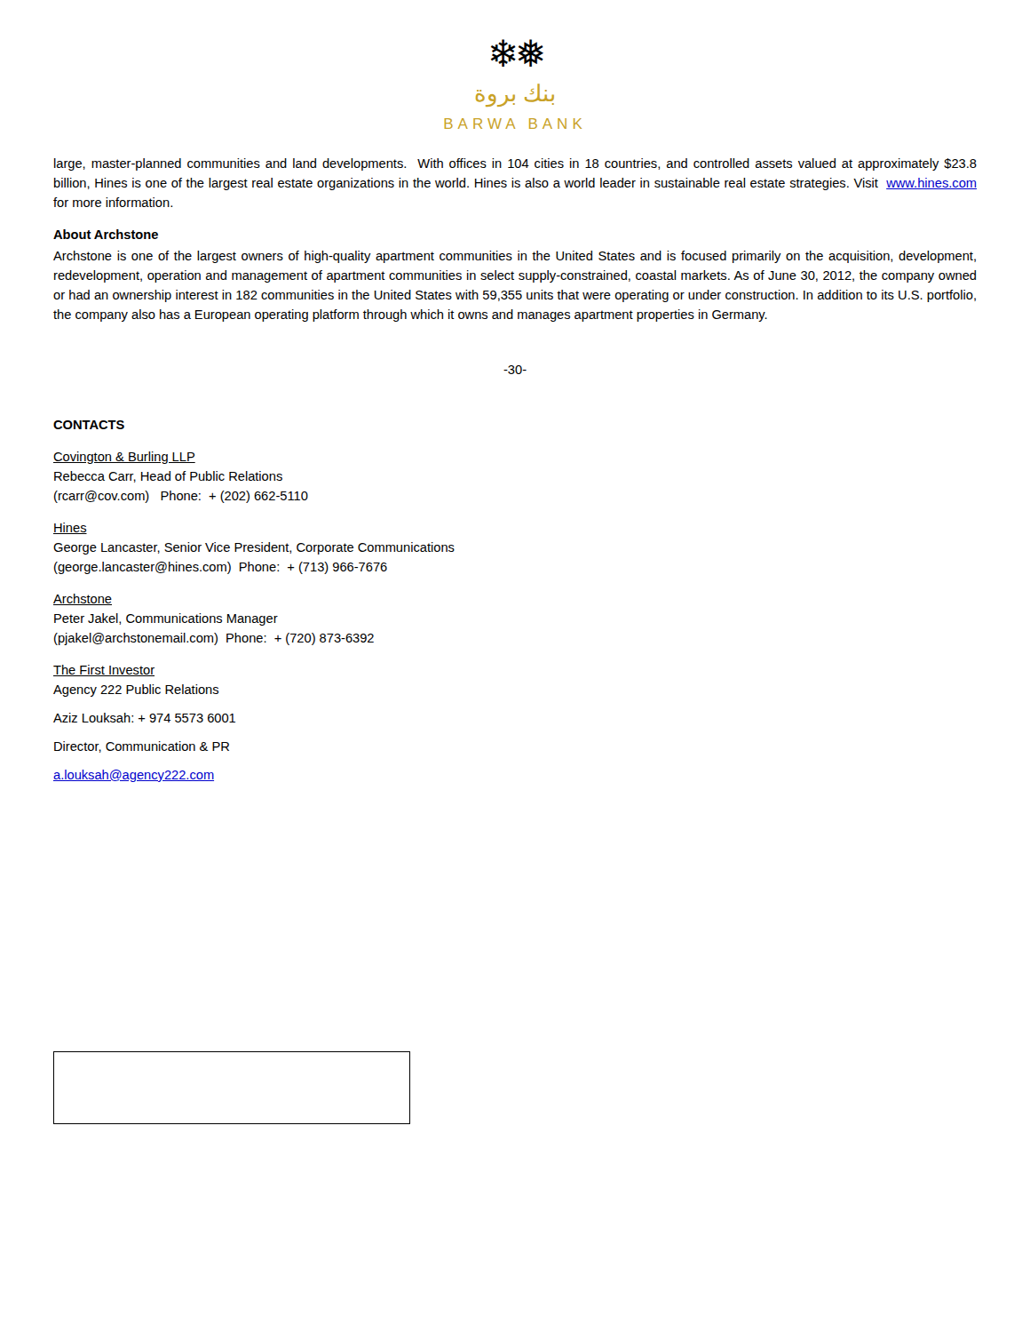❄❅
بنك بروة
BARWA BANK
large, master-planned communities and land developments. With offices in 104 cities in 18 countries, and controlled assets valued at approximately $23.8 billion, Hines is one of the largest real estate organizations in the world. Hines is also a world leader in sustainable real estate strategies. Visit www.hines.com for more information.
About Archstone
Archstone is one of the largest owners of high-quality apartment communities in the United States and is focused primarily on the acquisition, development, redevelopment, operation and management of apartment communities in select supply-constrained, coastal markets. As of June 30, 2012, the company owned or had an ownership interest in 182 communities in the United States with 59,355 units that were operating or under construction. In addition to its U.S. portfolio, the company also has a European operating platform through which it owns and manages apartment properties in Germany.
-30-
CONTACTS
Covington & Burling LLP
Rebecca Carr, Head of Public Relations
(rcarr@cov.com) Phone: + (202) 662-5110
Hines
George Lancaster, Senior Vice President, Corporate Communications
(george.lancaster@hines.com) Phone: + (713) 966-7676
Archstone
Peter Jakel, Communications Manager
(pjakel@archstonemail.com) Phone: + (720) 873-6392
The First Investor
Agency 222 Public Relations
Aziz Louksah: + 974 5573 6001
Director, Communication & PR
a.louksah@agency222.com